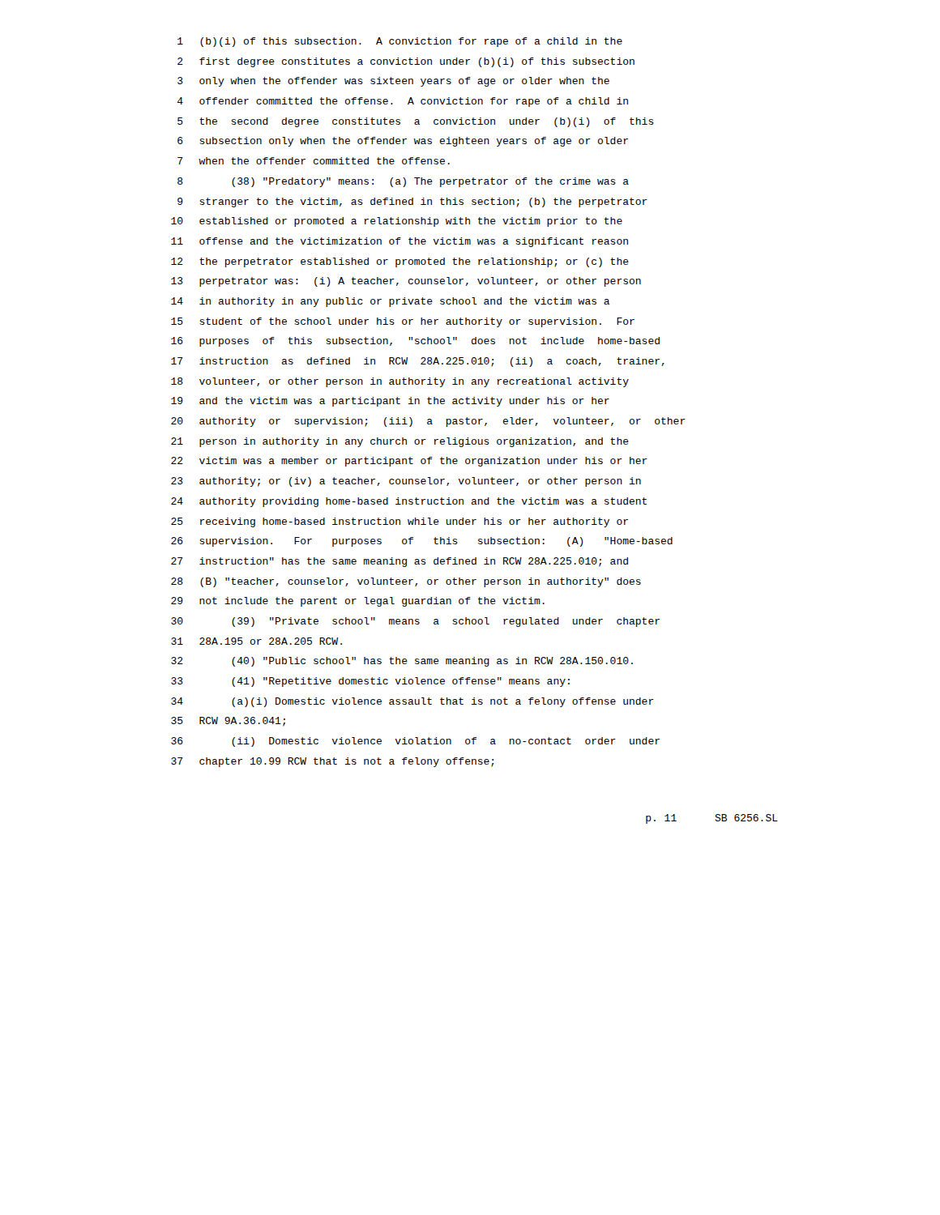(b)(i) of this subsection. A conviction for rape of a child in the
first degree constitutes a conviction under (b)(i) of this subsection
only when the offender was sixteen years of age or older when the
offender committed the offense. A conviction for rape of a child in
the second degree constitutes a conviction under (b)(i) of this
subsection only when the offender was eighteen years of age or older
when the offender committed the offense.
(38) "Predatory" means: (a) The perpetrator of the crime was a
stranger to the victim, as defined in this section; (b) the perpetrator
established or promoted a relationship with the victim prior to the
offense and the victimization of the victim was a significant reason
the perpetrator established or promoted the relationship; or (c) the
perpetrator was: (i) A teacher, counselor, volunteer, or other person
in authority in any public or private school and the victim was a
student of the school under his or her authority or supervision. For
purposes of this subsection, "school" does not include home-based
instruction as defined in RCW 28A.225.010; (ii) a coach, trainer,
volunteer, or other person in authority in any recreational activity
and the victim was a participant in the activity under his or her
authority or supervision; (iii) a pastor, elder, volunteer, or other
person in authority in any church or religious organization, and the
victim was a member or participant of the organization under his or her
authority; or (iv) a teacher, counselor, volunteer, or other person in
authority providing home-based instruction and the victim was a student
receiving home-based instruction while under his or her authority or
supervision. For purposes of this subsection: (A) "Home-based
instruction" has the same meaning as defined in RCW 28A.225.010; and
(B) "teacher, counselor, volunteer, or other person in authority" does
not include the parent or legal guardian of the victim.
(39) "Private school" means a school regulated under chapter
28A.195 or 28A.205 RCW.
(40) "Public school" has the same meaning as in RCW 28A.150.010.
(41) "Repetitive domestic violence offense" means any:
(a)(i) Domestic violence assault that is not a felony offense under
RCW 9A.36.041;
(ii) Domestic violence violation of a no-contact order under
chapter 10.99 RCW that is not a felony offense;
p. 11 SB 6256.SL